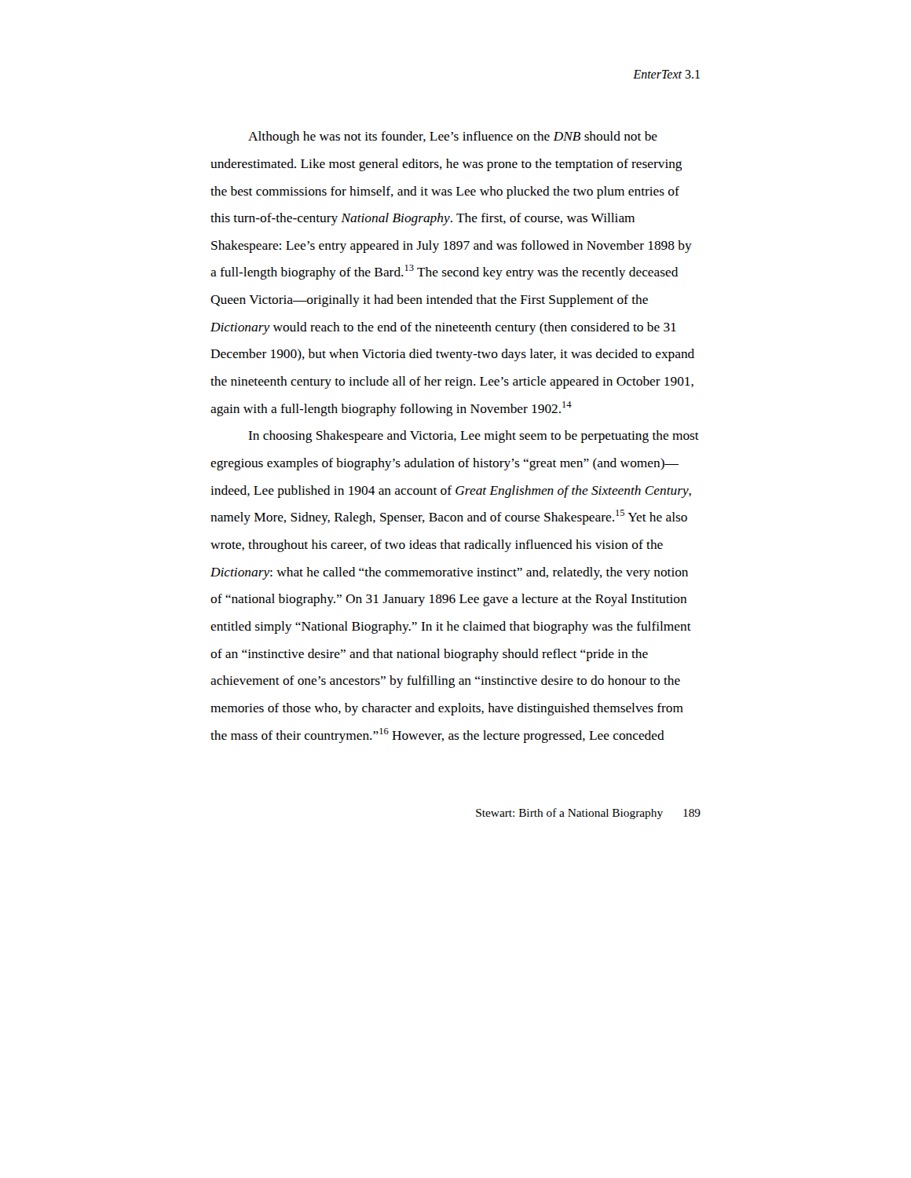EnterText 3.1
Although he was not its founder, Lee’s influence on the DNB should not be underestimated. Like most general editors, he was prone to the temptation of reserving the best commissions for himself, and it was Lee who plucked the two plum entries of this turn-of-the-century National Biography. The first, of course, was William Shakespeare: Lee’s entry appeared in July 1897 and was followed in November 1898 by a full-length biography of the Bard.13 The second key entry was the recently deceased Queen Victoria—originally it had been intended that the First Supplement of the Dictionary would reach to the end of the nineteenth century (then considered to be 31 December 1900), but when Victoria died twenty-two days later, it was decided to expand the nineteenth century to include all of her reign. Lee’s article appeared in October 1901, again with a full-length biography following in November 1902.14
In choosing Shakespeare and Victoria, Lee might seem to be perpetuating the most egregious examples of biography’s adulation of history’s “great men” (and women)—indeed, Lee published in 1904 an account of Great Englishmen of the Sixteenth Century, namely More, Sidney, Ralegh, Spenser, Bacon and of course Shakespeare.15 Yet he also wrote, throughout his career, of two ideas that radically influenced his vision of the Dictionary: what he called “the commemorative instinct” and, relatedly, the very notion of “national biography.” On 31 January 1896 Lee gave a lecture at the Royal Institution entitled simply “National Biography.” In it he claimed that biography was the fulfilment of an “instinctive desire” and that national biography should reflect “pride in the achievement of one’s ancestors” by fulfilling an “instinctive desire to do honour to the memories of those who, by character and exploits, have distinguished themselves from the mass of their countrymen.”16 However, as the lecture progressed, Lee conceded
Stewart: Birth of a National Biography 189